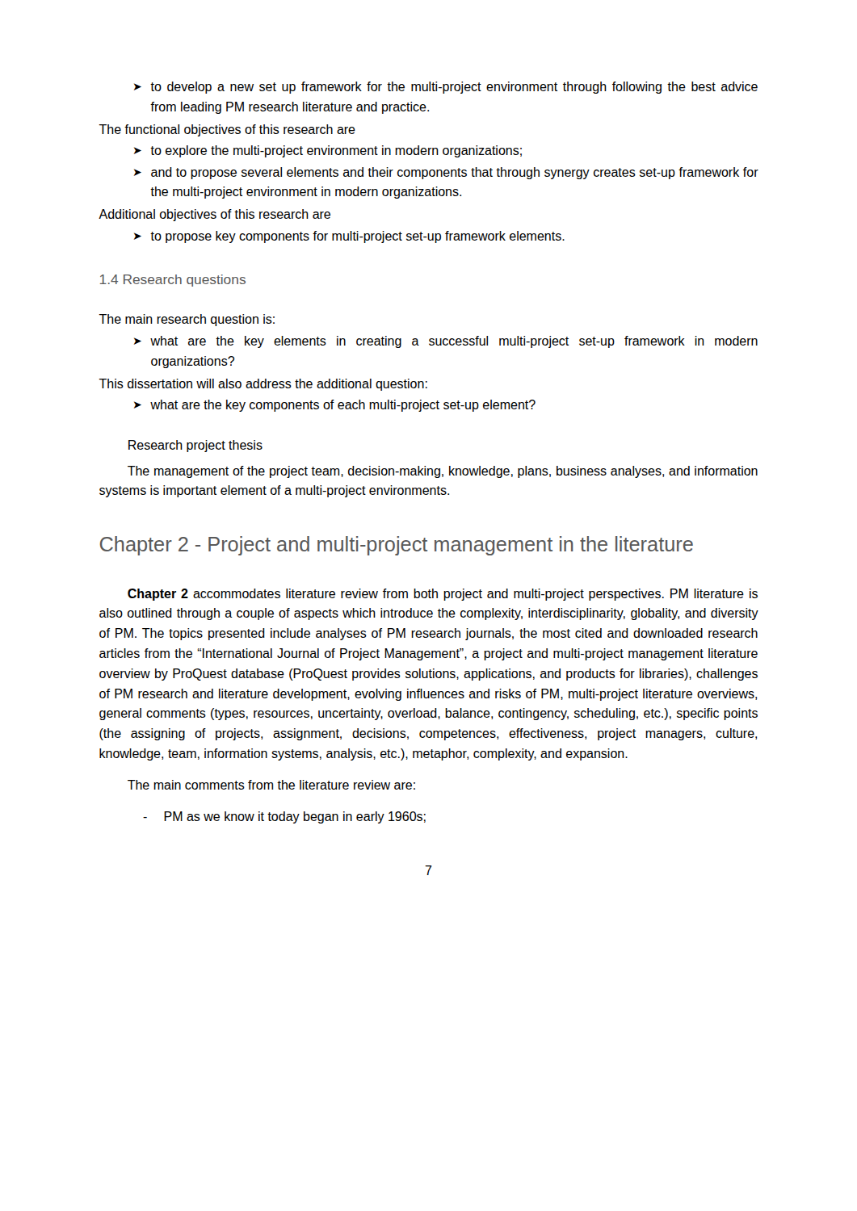to develop a new set up framework for the multi-project environment through following the best advice from leading PM research literature and practice.
The functional objectives of this research are
to explore the multi-project environment in modern organizations;
and to propose several elements and their components that through synergy creates set-up framework for the multi-project environment in modern organizations.
Additional objectives of this research are
to propose key components for multi-project set-up framework elements.
1.4 Research questions
The main research question is:
what are the key elements in creating a successful multi-project set-up framework in modern organizations?
This dissertation will also address the additional question:
what are the key components of each multi-project set-up element?
Research project thesis
The management of the project team, decision-making, knowledge, plans, business analyses, and information systems is important element of a multi-project environments.
Chapter 2 - Project and multi-project management in the literature
Chapter 2 accommodates literature review from both project and multi-project perspectives. PM literature is also outlined through a couple of aspects which introduce the complexity, interdisciplinarity, globality, and diversity of PM. The topics presented include analyses of PM research journals, the most cited and downloaded research articles from the “International Journal of Project Management”, a project and multi-project management literature overview by ProQuest database (ProQuest provides solutions, applications, and products for libraries), challenges of PM research and literature development, evolving influences and risks of PM, multi-project literature overviews, general comments (types, resources, uncertainty, overload, balance, contingency, scheduling, etc.), specific points (the assigning of projects, assignment, decisions, competences, effectiveness, project managers, culture, knowledge, team, information systems, analysis, etc.), metaphor, complexity, and expansion.
The main comments from the literature review are:
PM as we know it today began in early 1960s;
7